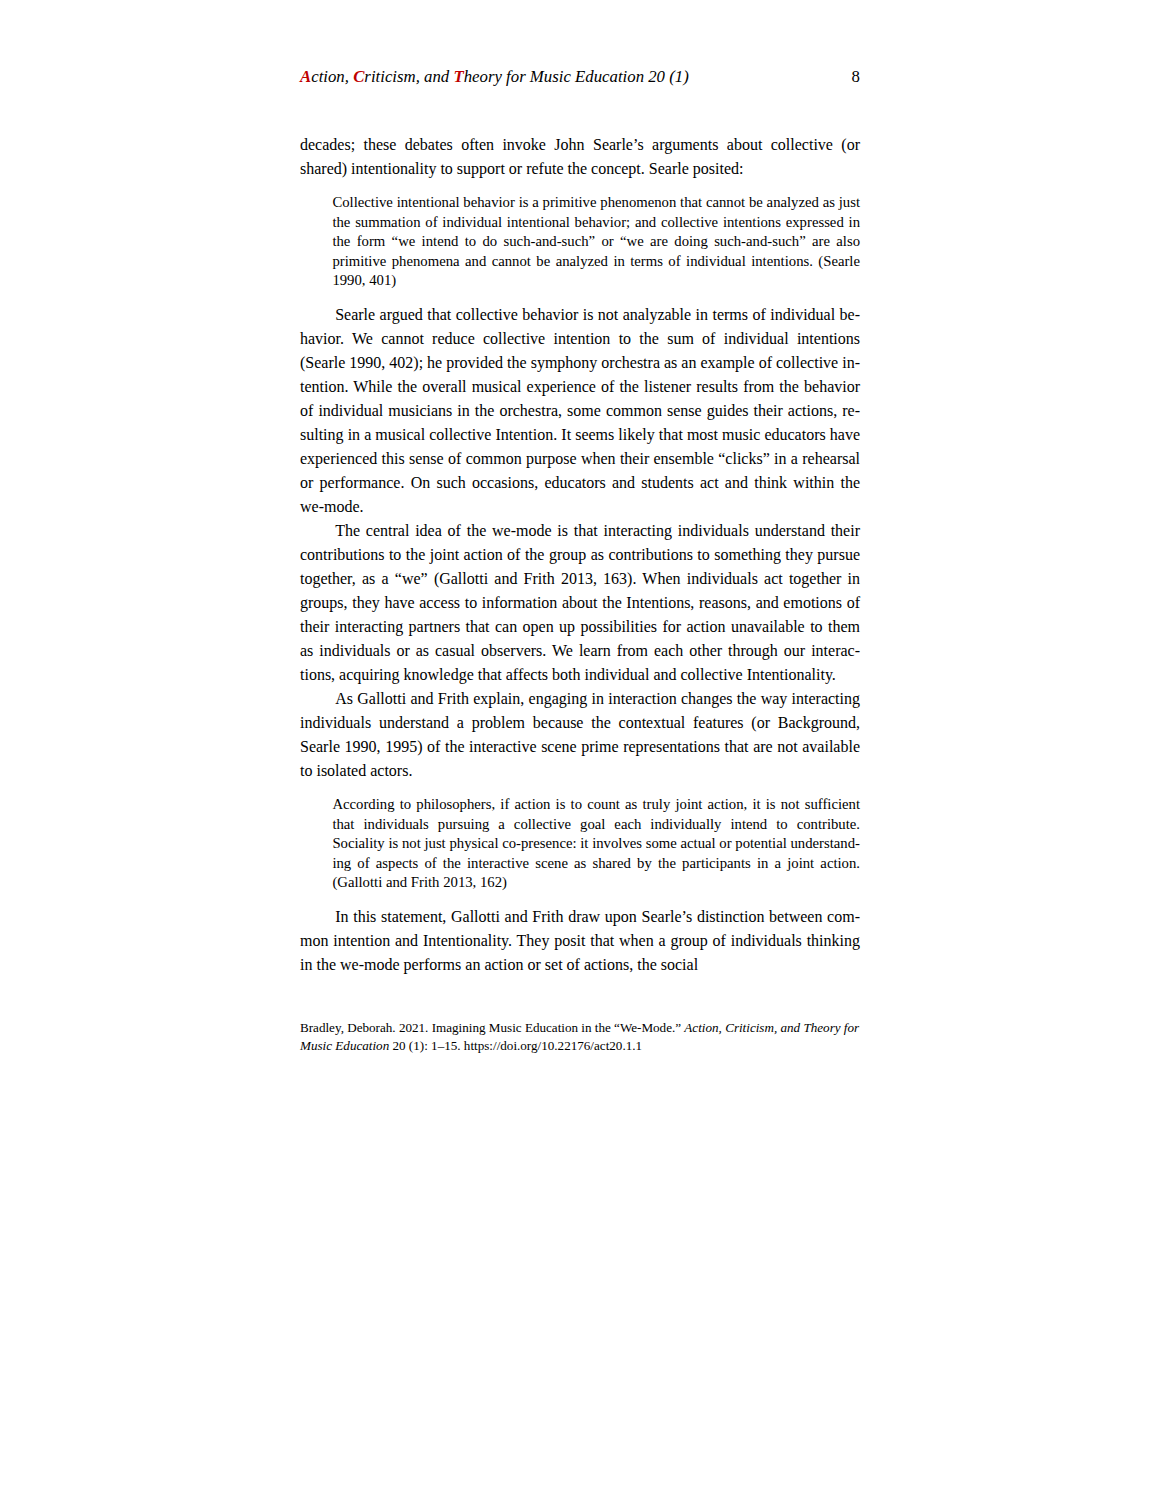Action, Criticism, and Theory for Music Education 20 (1) 8
decades; these debates often invoke John Searle’s arguments about collective (or shared) intentionality to support or refute the concept. Searle posited:
Collective intentional behavior is a primitive phenomenon that cannot be analyzed as just the summation of individual intentional behavior; and collective intentions expressed in the form “we intend to do such-and-such” or “we are doing such-and-such” are also primitive phenomena and cannot be analyzed in terms of individual intentions. (Searle 1990, 401)
Searle argued that collective behavior is not analyzable in terms of individual behavior. We cannot reduce collective intention to the sum of individual intentions (Searle 1990, 402); he provided the symphony orchestra as an example of collective intention. While the overall musical experience of the listener results from the behavior of individual musicians in the orchestra, some common sense guides their actions, resulting in a musical collective Intention. It seems likely that most music educators have experienced this sense of common purpose when their ensemble “clicks” in a rehearsal or performance. On such occasions, educators and students act and think within the we-mode.
The central idea of the we-mode is that interacting individuals understand their contributions to the joint action of the group as contributions to something they pursue together, as a “we” (Gallotti and Frith 2013, 163). When individuals act together in groups, they have access to information about the Intentions, reasons, and emotions of their interacting partners that can open up possibilities for action unavailable to them as individuals or as casual observers. We learn from each other through our interactions, acquiring knowledge that affects both individual and collective Intentionality.
As Gallotti and Frith explain, engaging in interaction changes the way interacting individuals understand a problem because the contextual features (or Background, Searle 1990, 1995) of the interactive scene prime representations that are not available to isolated actors.
According to philosophers, if action is to count as truly joint action, it is not sufficient that individuals pursuing a collective goal each individually intend to contribute. Sociality is not just physical co-presence: it involves some actual or potential understanding of aspects of the interactive scene as shared by the participants in a joint action. (Gallotti and Frith 2013, 162)
In this statement, Gallotti and Frith draw upon Searle’s distinction between common intention and Intentionality. They posit that when a group of individuals thinking in the we-mode performs an action or set of actions, the social
Bradley, Deborah. 2021. Imagining Music Education in the “We-Mode.” Action, Criticism, and Theory for Music Education 20 (1): 1–15. https://doi.org/10.22176/act20.1.1